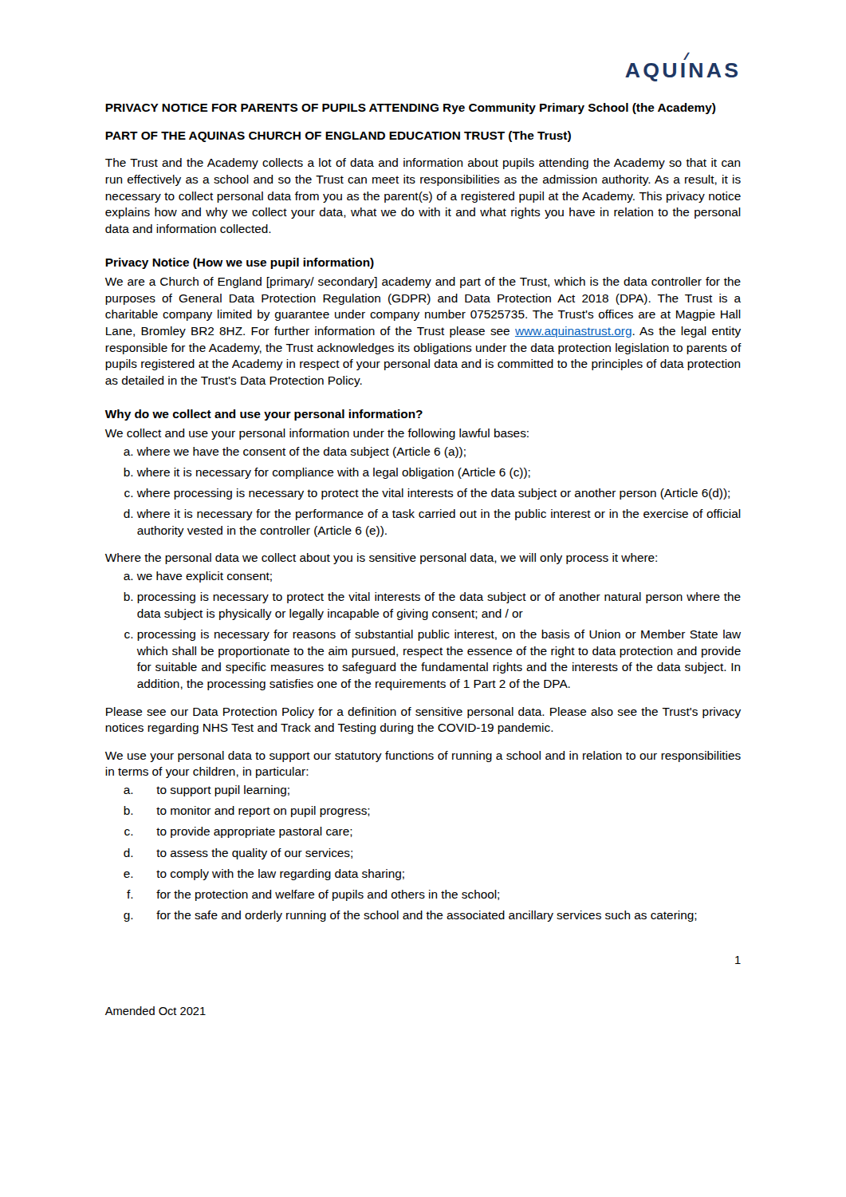⁁ AQUINAS
PRIVACY NOTICE FOR PARENTS OF PUPILS ATTENDING Rye Community Primary School (the Academy)
PART OF THE AQUINAS CHURCH OF ENGLAND EDUCATION TRUST (The Trust)
The Trust and the Academy collects a lot of data and information about pupils attending the Academy so that it can run effectively as a school and so the Trust can meet its responsibilities as the admission authority. As a result, it is necessary to collect personal data from you as the parent(s) of a registered pupil at the Academy. This privacy notice explains how and why we collect your data, what we do with it and what rights you have in relation to the personal data and information collected.
Privacy Notice (How we use pupil information)
We are a Church of England [primary/ secondary] academy and part of the Trust, which is the data controller for the purposes of General Data Protection Regulation (GDPR) and Data Protection Act 2018 (DPA). The Trust is a charitable company limited by guarantee under company number 07525735. The Trust's offices are at Magpie Hall Lane, Bromley BR2 8HZ. For further information of the Trust please see www.aquinastrust.org. As the legal entity responsible for the Academy, the Trust acknowledges its obligations under the data protection legislation to parents of pupils registered at the Academy in respect of your personal data and is committed to the principles of data protection as detailed in the Trust's Data Protection Policy.
Why do we collect and use your personal information?
We collect and use your personal information under the following lawful bases:
where we have the consent of the data subject (Article 6 (a));
where it is necessary for compliance with a legal obligation (Article 6 (c));
where processing is necessary to protect the vital interests of the data subject or another person (Article 6(d));
where it is necessary for the performance of a task carried out in the public interest or in the exercise of official authority vested in the controller (Article 6 (e)).
Where the personal data we collect about you is sensitive personal data, we will only process it where:
we have explicit consent;
processing is necessary to protect the vital interests of the data subject or of another natural person where the data subject is physically or legally incapable of giving consent; and / or
processing is necessary for reasons of substantial public interest, on the basis of Union or Member State law which shall be proportionate to the aim pursued, respect the essence of the right to data protection and provide for suitable and specific measures to safeguard the fundamental rights and the interests of the data subject. In addition, the processing satisfies one of the requirements of 1 Part 2 of the DPA.
Please see our Data Protection Policy for a definition of sensitive personal data. Please also see the Trust's privacy notices regarding NHS Test and Track and Testing during the COVID-19 pandemic.
We use your personal data to support our statutory functions of running a school and in relation to our responsibilities in terms of your children, in particular:
to support pupil learning;
to monitor and report on pupil progress;
to provide appropriate pastoral care;
to assess the quality of our services;
to comply with the law regarding data sharing;
for the protection and welfare of pupils and others in the school;
for the safe and orderly running of the school and the associated ancillary services such as catering;
1
Amended Oct 2021